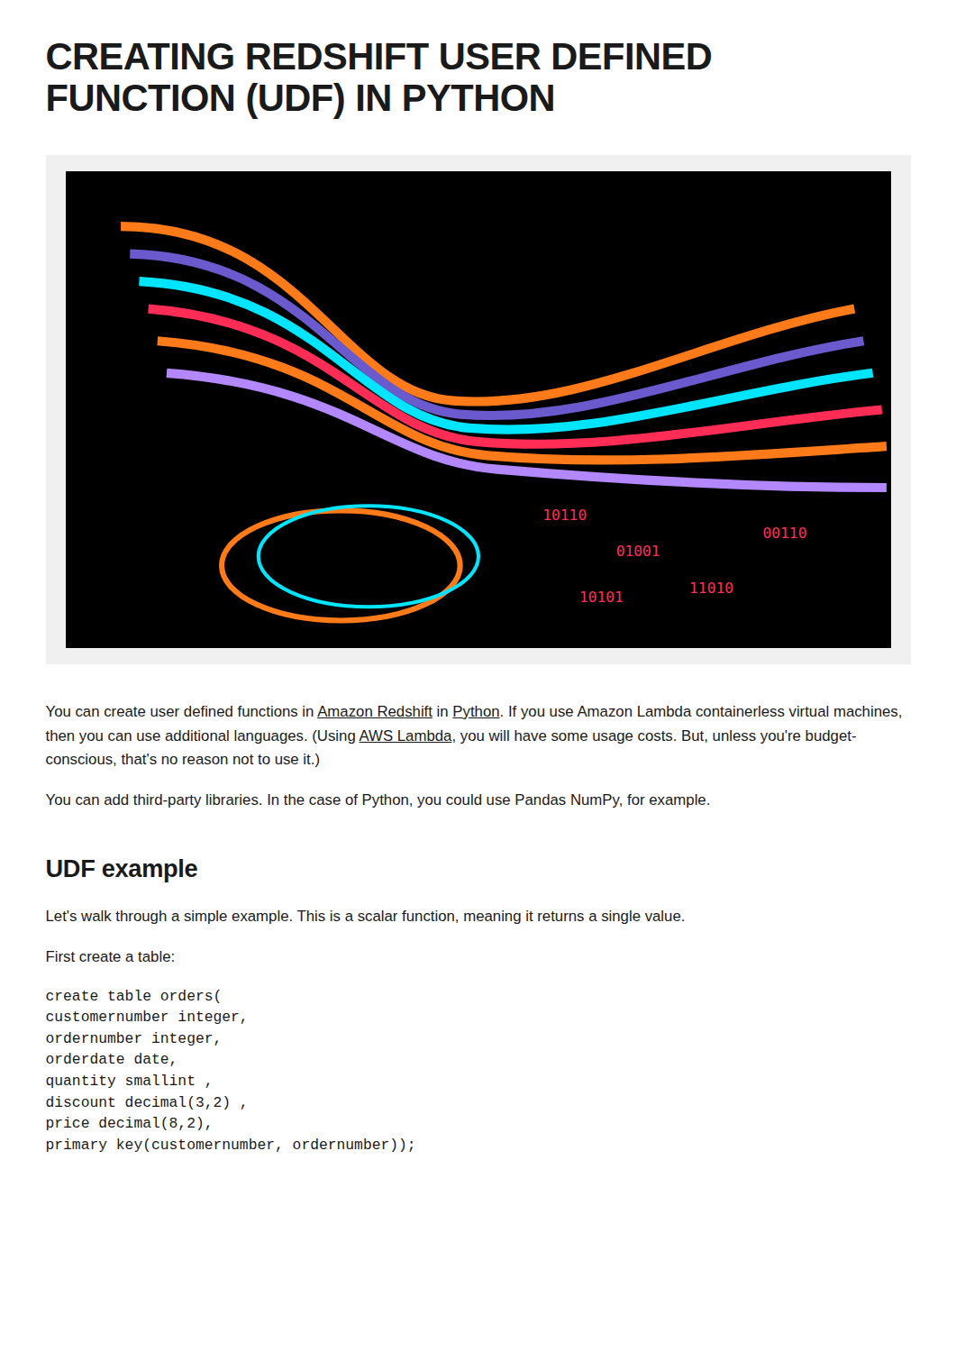Creating Redshift User Defined Function (UDF) in Python
You can create user defined functions in Amazon Redshift in Python. If you use Amazon Lambda containerless virtual machines, then you can use additional languages. (Using AWS Lambda, you will have some usage costs. But, unless you're budget-conscious, that's no reason not to use it.)
You can add third-party libraries. In the case of Python, you could use Pandas NumPy, for example.
UDF example
Let's walk through a simple example. This is a scalar function, meaning it returns a single value.
First create a table:
create table orders(
customernumber integer,
ordernumber integer,
orderdate date,
quantity smallint ,
discount decimal(3,2) ,
price decimal(8,2),
primary key(customernumber, ordernumber));